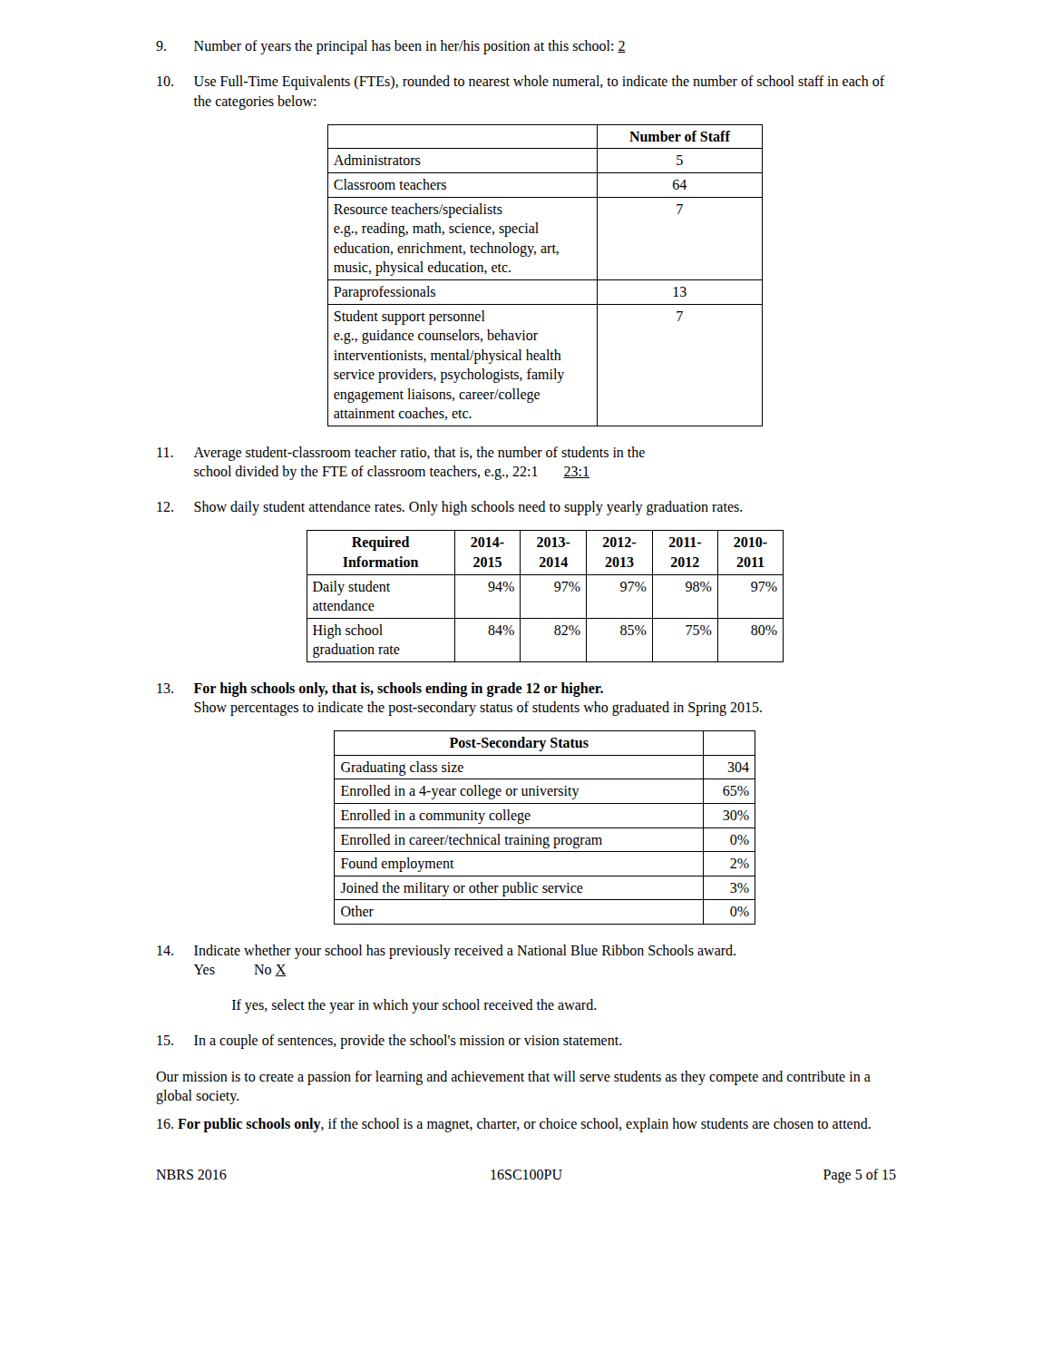9. Number of years the principal has been in her/his position at this school: 2
10. Use Full-Time Equivalents (FTEs), rounded to nearest whole numeral, to indicate the number of school staff in each of the categories below:
| | Number of Staff |
| Administrators | 5 |
| Classroom teachers | 64 |
| Resource teachers/specialists e.g., reading, math, science, special education, enrichment, technology, art, music, physical education, etc. | 7 |
| Paraprofessionals | 13 |
| Student support personnel e.g., guidance counselors, behavior interventionists, mental/physical health service providers, psychologists, family engagement liaisons, career/college attainment coaches, etc. | 7 |
11. Average student-classroom teacher ratio, that is, the number of students in the
school divided by the FTE of classroom teachers, e.g., 22:1 23:1
12. Show daily student attendance rates. Only high schools need to supply yearly graduation rates.
| Required Information | 2014-2015 | 2013-2014 | 2012-2013 | 2011-2012 | 2010-2011 |
| --- | --- | --- | --- | --- | --- |
| Daily student attendance | 94% | 97% | 97% | 98% | 97% |
| High school graduation rate | 84% | 82% | 85% | 75% | 80% |
13. For high schools only, that is, schools ending in grade 12 or higher.
Show percentages to indicate the post-secondary status of students who graduated in Spring 2015.
| Post-Secondary Status | |
| --- | --- |
| Graduating class size | 304 |
| Enrolled in a 4-year college or university | 65% |
| Enrolled in a community college | 30% |
| Enrolled in career/technical training program | 0% |
| Found employment | 2% |
| Joined the military or other public service | 3% |
| Other | 0% |
14. Indicate whether your school has previously received a National Blue Ribbon Schools award.
Yes No X
If yes, select the year in which your school received the award.
15. In a couple of sentences, provide the school's mission or vision statement.
Our mission is to create a passion for learning and achievement that will serve students as they compete and contribute in a global society.
16. For public schools only, if the school is a magnet, charter, or choice school, explain how students are chosen to attend.
NBRS 2016
16SC100PU
Page 5 of 15